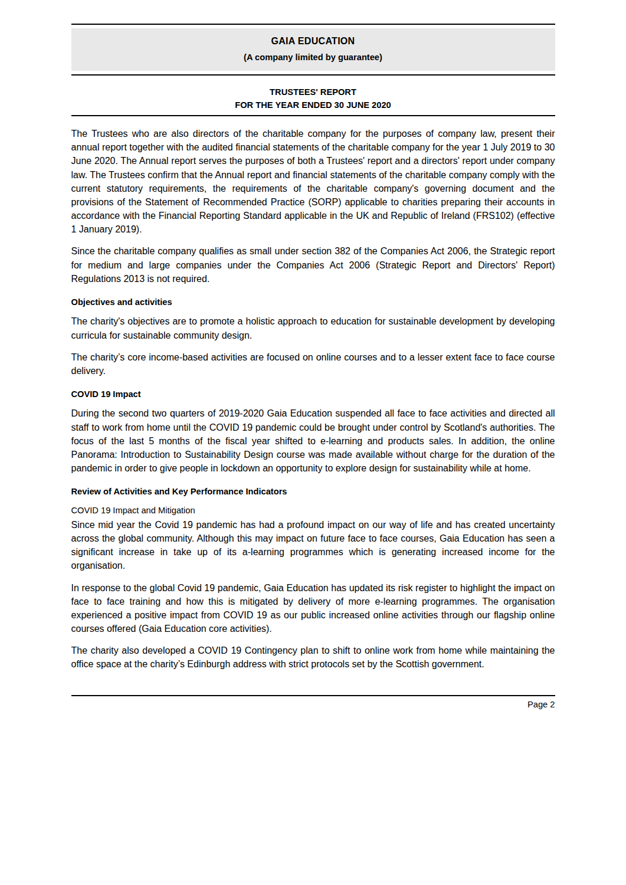GAIA EDUCATION
(A company limited by guarantee)
TRUSTEES' REPORT FOR THE YEAR ENDED 30 JUNE 2020
The Trustees who are also directors of the charitable company for the purposes of company law, present their annual report together with the audited financial statements of the charitable company for the year 1 July 2019 to 30 June 2020. The Annual report serves the purposes of both a Trustees' report and a directors' report under company law. The Trustees confirm that the Annual report and financial statements of the charitable company comply with the current statutory requirements, the requirements of the charitable company's governing document and the provisions of the Statement of Recommended Practice (SORP) applicable to charities preparing their accounts in accordance with the Financial Reporting Standard applicable in the UK and Republic of Ireland (FRS102) (effective 1 January 2019).
Since the charitable company qualifies as small under section 382 of the Companies Act 2006, the Strategic report for medium and large companies under the Companies Act 2006 (Strategic Report and Directors' Report) Regulations 2013 is not required.
Objectives and activities
The charity's objectives are to promote a holistic approach to education for sustainable development by developing curricula for sustainable community design.
The charity’s core income-based activities are focused on online courses and to a lesser extent face to face course delivery.
COVID 19 Impact
During the second two quarters of 2019-2020 Gaia Education suspended all face to face activities and directed all staff to work from home until the COVID 19 pandemic could be brought under control by Scotland's authorities. The focus of the last 5 months of the fiscal year shifted to e-learning and products sales. In addition, the online Panorama: Introduction to Sustainability Design course was made available without charge for the duration of the pandemic in order to give people in lockdown an opportunity to explore design for sustainability while at home.
Review of Activities and Key Performance Indicators
COVID 19 Impact and Mitigation
Since mid year the Covid 19 pandemic has had a profound impact on our way of life and has created uncertainty across the global community. Although this may impact on future face to face courses, Gaia Education has seen a significant increase in take up of its a-learning programmes which is generating increased income for the organisation.
In response to the global Covid 19 pandemic, Gaia Education has updated its risk register to highlight the impact on face to face training and how this is mitigated by delivery of more e-learning programmes. The organisation experienced a positive impact from COVID 19 as our public increased online activities through our flagship online courses offered (Gaia Education core activities).
The charity also developed a COVID 19 Contingency plan to shift to online work from home while maintaining the office space at the charity’s Edinburgh address with strict protocols set by the Scottish government.
Page 2